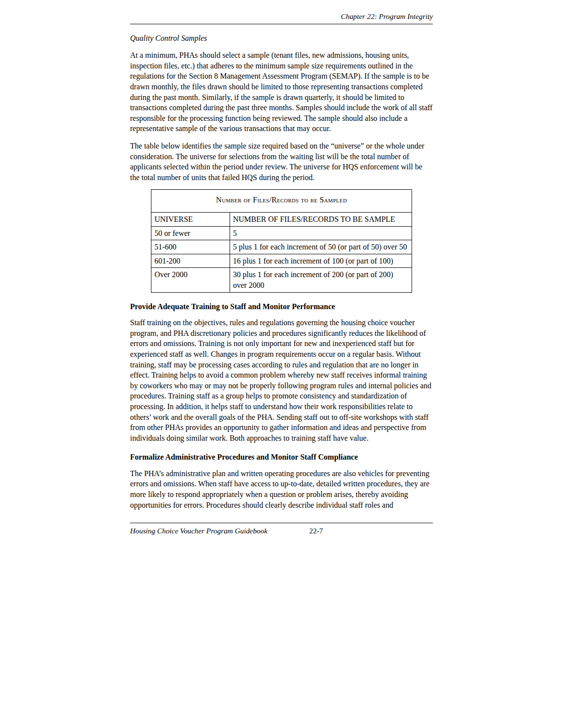Chapter 22: Program Integrity
Quality Control Samples
At a minimum, PHAs should select a sample (tenant files, new admissions, housing units, inspection files, etc.) that adheres to the minimum sample size requirements outlined in the regulations for the Section 8 Management Assessment Program (SEMAP). If the sample is to be drawn monthly, the files drawn should be limited to those representing transactions completed during the past month. Similarly, if the sample is drawn quarterly, it should be limited to transactions completed during the past three months. Samples should include the work of all staff responsible for the processing function being reviewed. The sample should also include a representative sample of the various transactions that may occur.
The table below identifies the sample size required based on the “universe” or the whole under consideration. The universe for selections from the waiting list will be the total number of applicants selected within the period under review. The universe for HQS enforcement will be the total number of units that failed HQS during the period.
Number of Files/Records to be Sampled
| UNIVERSE | NUMBER OF FILES/RECORDS TO BE SAMPLE |
| 50 or fewer | 5 |
| 51-600 | 5 plus 1 for each increment of 50 (or part of 50) over 50 |
| 601-200 | 16 plus 1 for each increment of 100 (or part of 100) |
| Over 2000 | 30 plus 1 for each increment of 200 (or part of 200) over 2000 |
Provide Adequate Training to Staff and Monitor Performance
Staff training on the objectives, rules and regulations governing the housing choice voucher program, and PHA discretionary policies and procedures significantly reduces the likelihood of errors and omissions. Training is not only important for new and inexperienced staff but for experienced staff as well. Changes in program requirements occur on a regular basis. Without training, staff may be processing cases according to rules and regulation that are no longer in effect. Training helps to avoid a common problem whereby new staff receives informal training by coworkers who may or may not be properly following program rules and internal policies and procedures. Training staff as a group helps to promote consistency and standardization of processing. In addition, it helps staff to understand how their work responsibilities relate to others’ work and the overall goals of the PHA. Sending staff out to off-site workshops with staff from other PHAs provides an opportunity to gather information and ideas and perspective from individuals doing similar work. Both approaches to training staff have value.
Formalize Administrative Procedures and Monitor Staff Compliance
The PHA’s administrative plan and written operating procedures are also vehicles for preventing errors and omissions. When staff have access to up-to-date, detailed written procedures, they are more likely to respond appropriately when a question or problem arises, thereby avoiding opportunities for errors. Procedures should clearly describe individual staff roles and
Housing Choice Voucher Program Guidebook 22-7